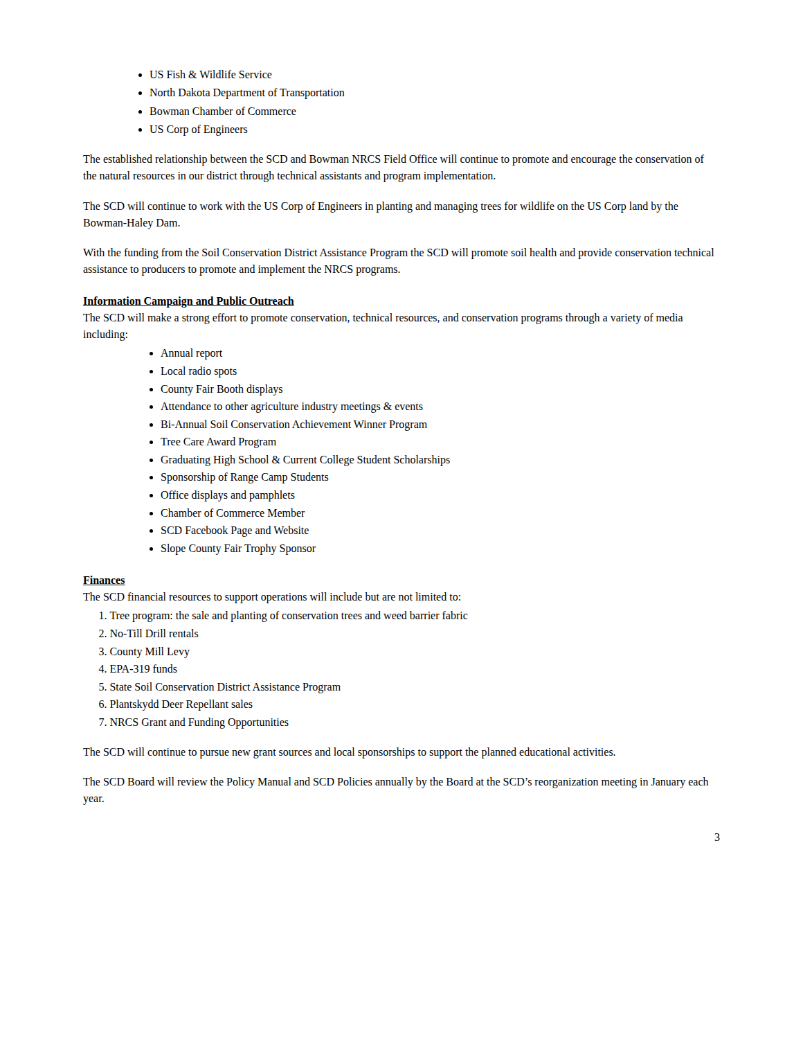US Fish & Wildlife Service
North Dakota Department of Transportation
Bowman Chamber of Commerce
US Corp of Engineers
The established relationship between the SCD and Bowman NRCS Field Office will continue to promote and encourage the conservation of the natural resources in our district through technical assistants and program implementation.
The SCD will continue to work with the US Corp of Engineers in planting and managing trees for wildlife on the US Corp land by the Bowman-Haley Dam.
With the funding from the Soil Conservation District Assistance Program the SCD will promote soil health and provide conservation technical assistance to producers to promote and implement the NRCS programs.
Information Campaign and Public Outreach
The SCD will make a strong effort to promote conservation, technical resources, and conservation programs through a variety of media including:
Annual report
Local radio spots
County Fair Booth displays
Attendance to other agriculture industry meetings & events
Bi-Annual Soil Conservation Achievement Winner Program
Tree Care Award Program
Graduating High School & Current College Student Scholarships
Sponsorship of Range Camp Students
Office displays and pamphlets
Chamber of Commerce Member
SCD Facebook Page and Website
Slope County Fair Trophy Sponsor
Finances
The SCD financial resources to support operations will include but are not limited to:
Tree program: the sale and planting of conservation trees and weed barrier fabric
No-Till Drill rentals
County Mill Levy
EPA-319 funds
State Soil Conservation District Assistance Program
Plantskydd Deer Repellant sales
NRCS Grant and Funding Opportunities
The SCD will continue to pursue new grant sources and local sponsorships to support the planned educational activities.
The SCD Board will review the Policy Manual and SCD Policies annually by the Board at the SCD’s reorganization meeting in January each year.
3